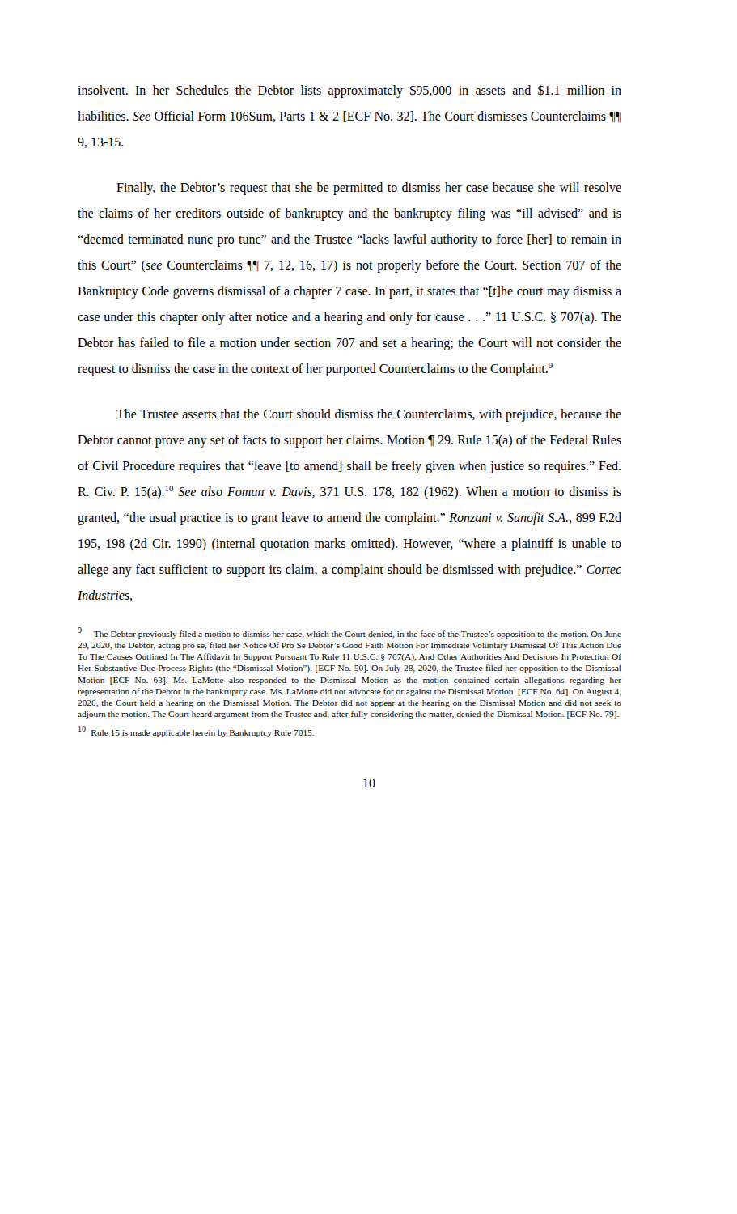insolvent. In her Schedules the Debtor lists approximately $95,000 in assets and $1.1 million in liabilities. See Official Form 106Sum, Parts 1 & 2 [ECF No. 32]. The Court dismisses Counterclaims ¶¶ 9, 13-15.
Finally, the Debtor’s request that she be permitted to dismiss her case because she will resolve the claims of her creditors outside of bankruptcy and the bankruptcy filing was “ill advised” and is “deemed terminated nunc pro tunc” and the Trustee “lacks lawful authority to force [her] to remain in this Court” (see Counterclaims ¶¶ 7, 12, 16, 17) is not properly before the Court. Section 707 of the Bankruptcy Code governs dismissal of a chapter 7 case. In part, it states that “[t]he court may dismiss a case under this chapter only after notice and a hearing and only for cause . . .” 11 U.S.C. § 707(a). The Debtor has failed to file a motion under section 707 and set a hearing; the Court will not consider the request to dismiss the case in the context of her purported Counterclaims to the Complaint.9
The Trustee asserts that the Court should dismiss the Counterclaims, with prejudice, because the Debtor cannot prove any set of facts to support her claims. Motion ¶ 29. Rule 15(a) of the Federal Rules of Civil Procedure requires that “leave [to amend] shall be freely given when justice so requires.” Fed. R. Civ. P. 15(a).10 See also Foman v. Davis, 371 U.S. 178, 182 (1962). When a motion to dismiss is granted, “the usual practice is to grant leave to amend the complaint.” Ronzani v. Sanofit S.A., 899 F.2d 195, 198 (2d Cir. 1990) (internal quotation marks omitted). However, “where a plaintiff is unable to allege any fact sufficient to support its claim, a complaint should be dismissed with prejudice.” Cortec Industries,
9 The Debtor previously filed a motion to dismiss her case, which the Court denied, in the face of the Trustee’s opposition to the motion. On June 29, 2020, the Debtor, acting pro se, filed her Notice Of Pro Se Debtor’s Good Faith Motion For Immediate Voluntary Dismissal Of This Action Due To The Causes Outlined In The Affidavit In Support Pursuant To Rule 11 U.S.C. § 707(A), And Other Authorities And Decisions In Protection Of Her Substantive Due Process Rights (the “Dismissal Motion”). [ECF No. 50]. On July 28, 2020, the Trustee filed her opposition to the Dismissal Motion [ECF No. 63]. Ms. LaMotte also responded to the Dismissal Motion as the motion contained certain allegations regarding her representation of the Debtor in the bankruptcy case. Ms. LaMotte did not advocate for or against the Dismissal Motion. [ECF No. 64]. On August 4, 2020, the Court held a hearing on the Dismissal Motion. The Debtor did not appear at the hearing on the Dismissal Motion and did not seek to adjourn the motion. The Court heard argument from the Trustee and, after fully considering the matter, denied the Dismissal Motion. [ECF No. 79].
10 Rule 15 is made applicable herein by Bankruptcy Rule 7015.
10